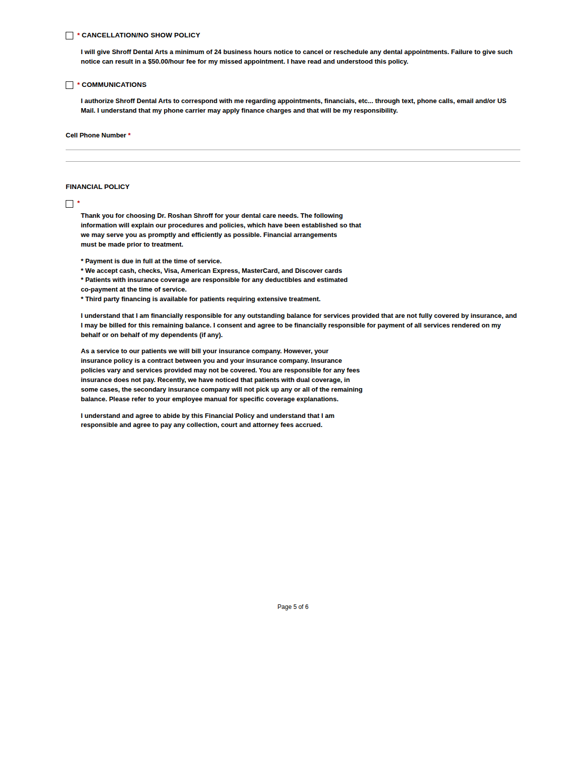*
CANCELLATION/NO SHOW POLICY
I will give Shroff Dental Arts a minimum of 24 business hours notice to cancel or reschedule any dental appointments. Failure to give such notice can result in a $50.00/hour fee for my missed appointment. I have read and understood this policy.
*
COMMUNICATIONS
I authorize Shroff Dental Arts to correspond with me regarding appointments, financials, etc... through text, phone calls, email and/or US Mail. I understand that my phone carrier may apply finance charges and that will be my responsibility.
Cell Phone Number *
FINANCIAL POLICY
*
Thank you for choosing Dr. Roshan Shroff for your dental care needs. The following
information will explain our procedures and policies, which have been established so that
we may serve you as promptly and efficiently as possible. Financial arrangements
must be made prior to treatment.
* Payment is due in full at the time of service.
* We accept cash, checks, Visa, American Express, MasterCard, and Discover cards
* Patients with insurance coverage are responsible for any deductibles and estimated
co-payment at the time of service.
* Third party financing is available for patients requiring extensive treatment.
I understand that I am financially responsible for any outstanding balance for services provided that are not fully covered by insurance, and I may be billed for this remaining balance. I consent and agree to be financially responsible for payment of all services rendered on my behalf or on behalf of my dependents (if any).
As a service to our patients we will bill your insurance company. However, your
insurance policy is a contract between you and your insurance company. Insurance
policies vary and services provided may not be covered. You are responsible for any fees
insurance does not pay. Recently, we have noticed that patients with dual coverage, in
some cases, the secondary insurance company will not pick up any or all of the remaining
balance. Please refer to your employee manual for specific coverage explanations.
I understand and agree to abide by this Financial Policy and understand that I am
responsible and agree to pay any collection, court and attorney fees accrued.
Page 5 of 6